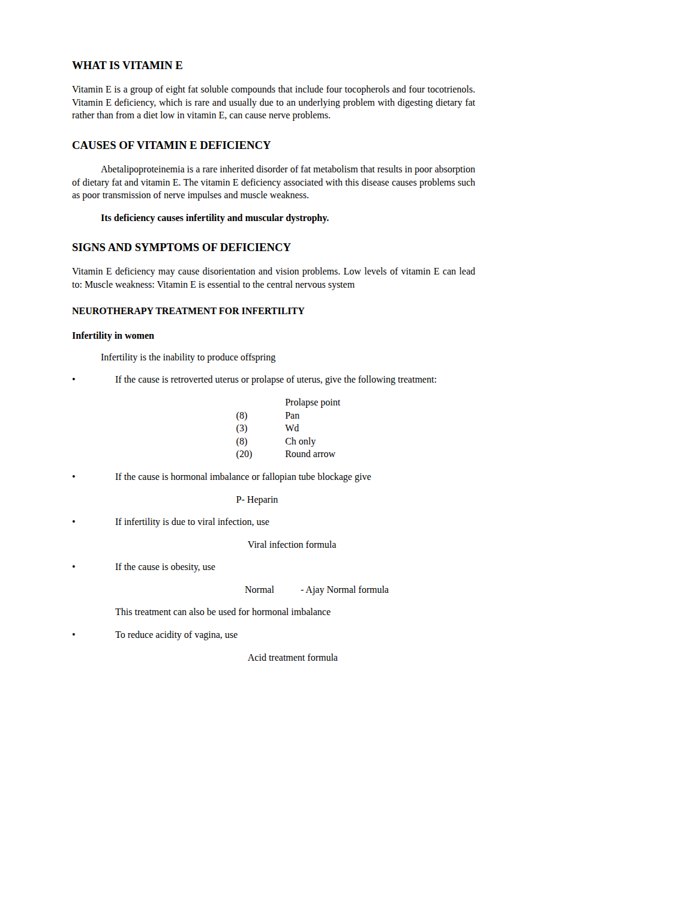WHAT IS VITAMIN E
Vitamin E is a group of eight fat soluble compounds that include four tocopherols and four tocotrienols. Vitamin E deficiency, which is rare and usually due to an underlying problem with digesting dietary fat rather than from a diet low in vitamin E, can cause nerve problems.
CAUSES OF VITAMIN E DEFICIENCY
Abetalipoproteinemia is a rare inherited disorder of fat metabolism that results in poor absorption of dietary fat and vitamin E. The vitamin E deficiency associated with this disease causes problems such as poor transmission of nerve impulses and muscle weakness.
Its deficiency causes infertility and muscular dystrophy.
SIGNS AND SYMPTOMS OF DEFICIENCY
Vitamin E deficiency may cause disorientation and vision problems. Low levels of vitamin E can lead to: Muscle weakness: Vitamin E is essential to the central nervous system
NEUROTHERAPY TREATMENT FOR INFERTILITY
Infertility in women
Infertility is the inability to produce offspring
If the cause is retroverted uterus or prolapse of uterus, give the following treatment:
| | Prolapse point |
| (8) | Pan |
| (3) | Wd |
| (8) | Ch only |
| (20) | Round arrow |
If the cause is hormonal imbalance or fallopian tube blockage give
P- Heparin
If infertility is due to viral infection, use
Viral infection formula
If the cause is obesity, use
Normal - Ajay Normal formula
This treatment can also be used for hormonal imbalance
To reduce acidity of vagina, use
Acid treatment formula